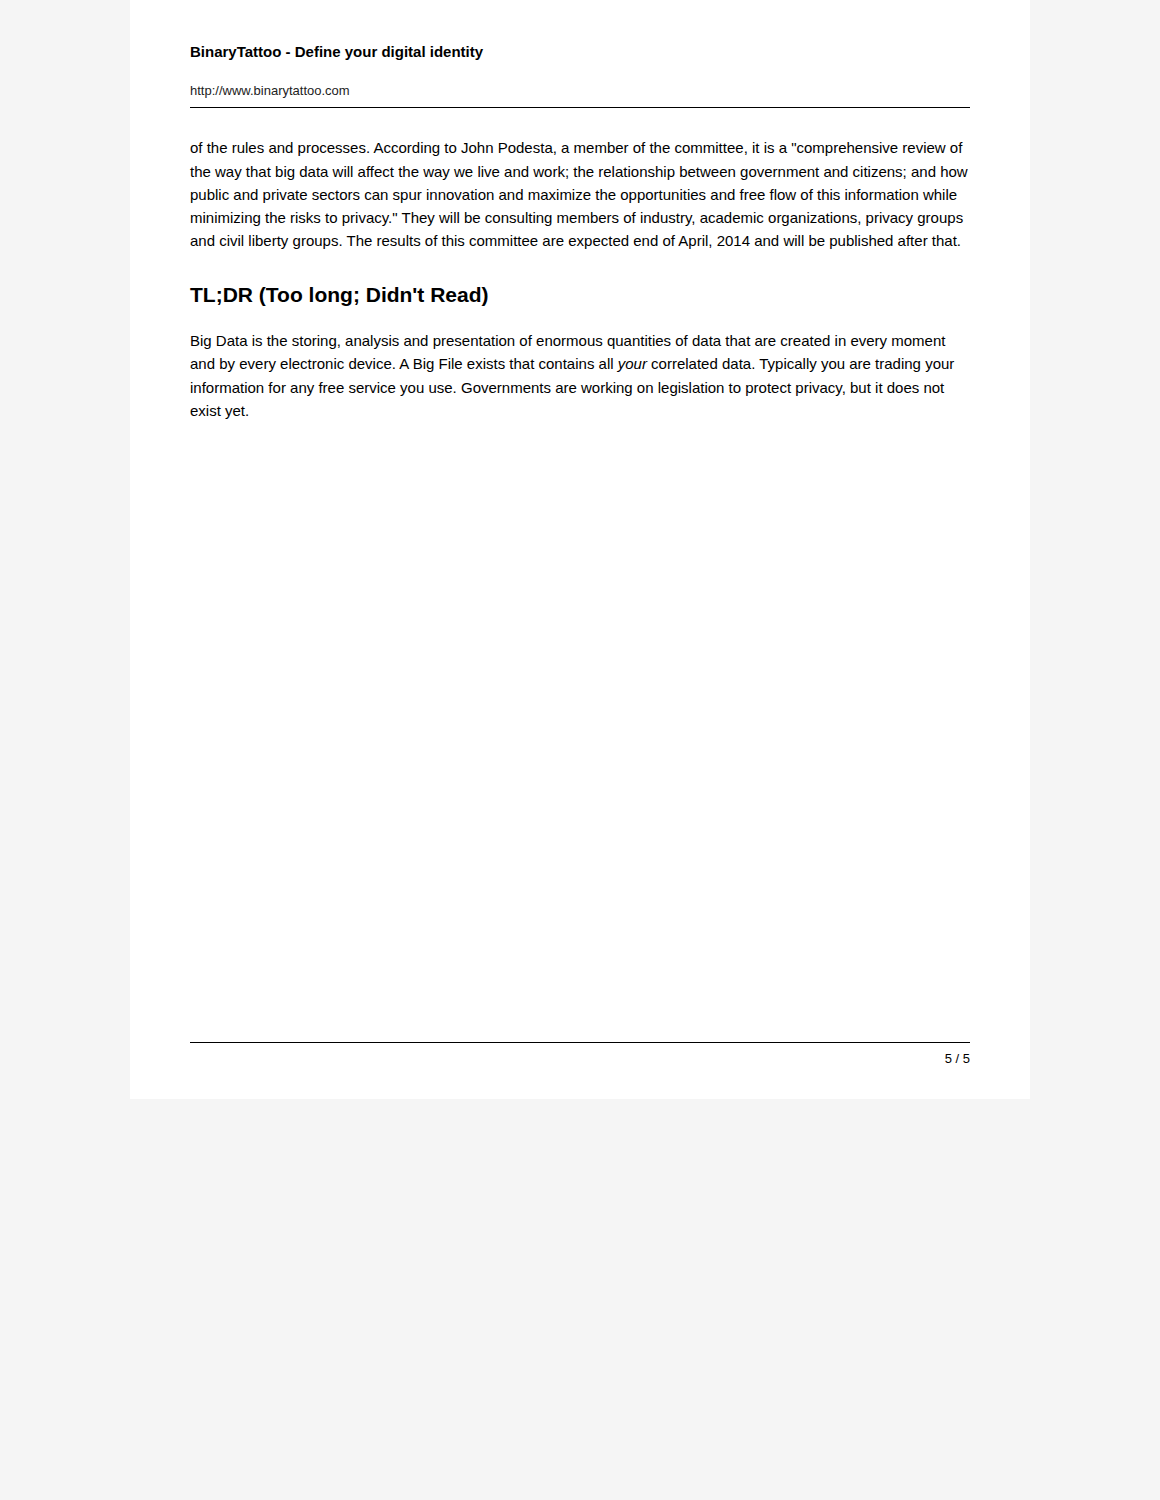BinaryTattoo - Define your digital identity
http://www.binarytattoo.com
of the rules and processes. According to John Podesta, a member of the committee, it is a "comprehensive review of the way that big data will affect the way we live and work; the relationship between government and citizens; and how public and private sectors can spur innovation and maximize the opportunities and free flow of this information while minimizing the risks to privacy." They will be consulting members of industry, academic organizations, privacy groups and civil liberty groups. The results of this committee are expected end of April, 2014 and will be published after that.
TL;DR (Too long; Didn't Read)
Big Data is the storing, analysis and presentation of enormous quantities of data that are created in every moment and by every electronic device. A Big File exists that contains all your correlated data. Typically you are trading your information for any free service you use. Governments are working on legislation to protect privacy, but it does not exist yet.
5 / 5